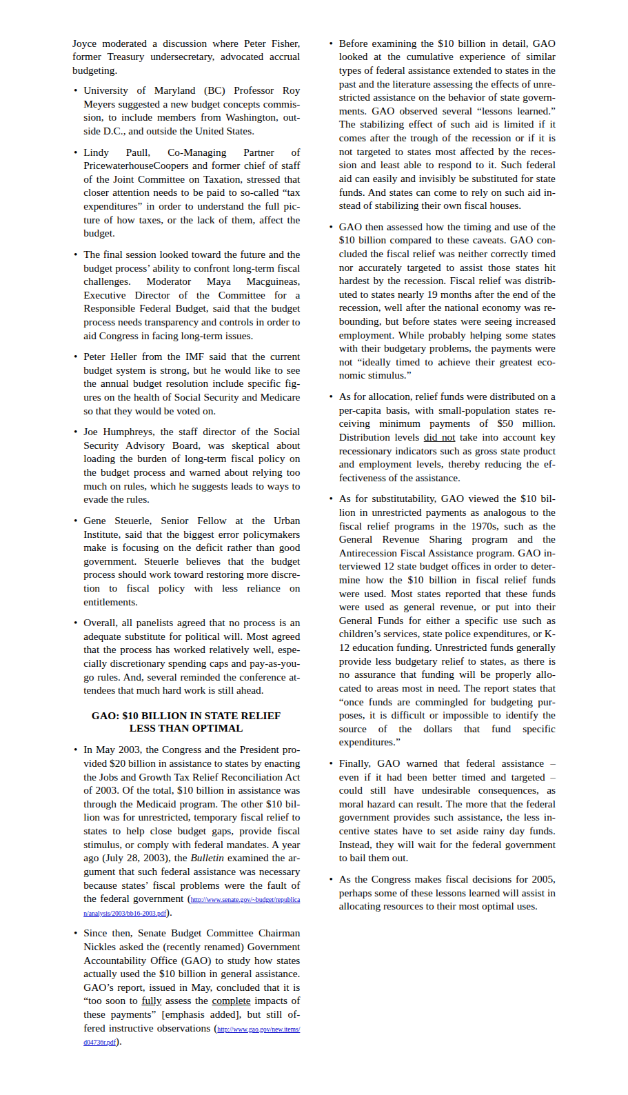Joyce moderated a discussion where Peter Fisher, former Treasury undersecretary, advocated accrual budgeting.
University of Maryland (BC) Professor Roy Meyers suggested a new budget concepts commission, to include members from Washington, outside D.C., and outside the United States.
Lindy Paull, Co-Managing Partner of PricewaterhouseCoopers and former chief of staff of the Joint Committee on Taxation, stressed that closer attention needs to be paid to so-called “tax expenditures” in order to understand the full picture of how taxes, or the lack of them, affect the budget.
The final session looked toward the future and the budget process’ ability to confront long-term fiscal challenges. Moderator Maya Macguineas, Executive Director of the Committee for a Responsible Federal Budget, said that the budget process needs transparency and controls in order to aid Congress in facing long-term issues.
Peter Heller from the IMF said that the current budget system is strong, but he would like to see the annual budget resolution include specific figures on the health of Social Security and Medicare so that they would be voted on.
Joe Humphreys, the staff director of the Social Security Advisory Board, was skeptical about loading the burden of long-term fiscal policy on the budget process and warned about relying too much on rules, which he suggests leads to ways to evade the rules.
Gene Steuerle, Senior Fellow at the Urban Institute, said that the biggest error policymakers make is focusing on the deficit rather than good government. Steuerle believes that the budget process should work toward restoring more discretion to fiscal policy with less reliance on entitlements.
Overall, all panelists agreed that no process is an adequate substitute for political will. Most agreed that the process has worked relatively well, especially discretionary spending caps and pay-as-you-go rules. And, several reminded the conference attendees that much hard work is still ahead.
GAO: $10 BILLION IN STATE RELIEF
LESS THAN OPTIMAL
In May 2003, the Congress and the President provided $20 billion in assistance to states by enacting the Jobs and Growth Tax Relief Reconciliation Act of 2003. Of the total, $10 billion in assistance was through the Medicaid program. The other $10 billion was for unrestricted, temporary fiscal relief to states to help close budget gaps, provide fiscal stimulus, or comply with federal mandates. A year ago (July 28, 2003), the Bulletin examined the argument that such federal assistance was necessary because states’ fiscal problems were the fault of the federal government (http://www.senate.gov/~budget/republican/analysis/2003/bb16-2003.pdf).
Since then, Senate Budget Committee Chairman Nickles asked the (recently renamed) Government Accountability Office (GAO) to study how states actually used the $10 billion in general assistance. GAO’s report, issued in May, concluded that it is “too soon to fully assess the complete impacts of these payments” [emphasis added], but still offered instructive observations (http://www.gao.gov/new.items/d04736r.pdf).
Before examining the $10 billion in detail, GAO looked at the cumulative experience of similar types of federal assistance extended to states in the past and the literature assessing the effects of unrestricted assistance on the behavior of state governments. GAO observed several “lessons learned.” The stabilizing effect of such aid is limited if it comes after the trough of the recession or if it is not targeted to states most affected by the recession and least able to respond to it. Such federal aid can easily and invisibly be substituted for state funds. And states can come to rely on such aid instead of stabilizing their own fiscal houses.
GAO then assessed how the timing and use of the $10 billion compared to these caveats. GAO concluded the fiscal relief was neither correctly timed nor accurately targeted to assist those states hit hardest by the recession. Fiscal relief was distributed to states nearly 19 months after the end of the recession, well after the national economy was rebounding, but before states were seeing increased employment. While probably helping some states with their budgetary problems, the payments were not “ideally timed to achieve their greatest economic stimulus.”
As for allocation, relief funds were distributed on a per-capita basis, with small-population states receiving minimum payments of $50 million. Distribution levels did not take into account key recessionary indicators such as gross state product and employment levels, thereby reducing the effectiveness of the assistance.
As for substitutability, GAO viewed the $10 billion in unrestricted payments as analogous to the fiscal relief programs in the 1970s, such as the General Revenue Sharing program and the Antirecession Fiscal Assistance program. GAO interviewed 12 state budget offices in order to determine how the $10 billion in fiscal relief funds were used. Most states reported that these funds were used as general revenue, or put into their General Funds for either a specific use such as children’s services, state police expenditures, or K-12 education funding. Unrestricted funds generally provide less budgetary relief to states, as there is no assurance that funding will be properly allocated to areas most in need. The report states that “once funds are commingled for budgeting purposes, it is difficult or impossible to identify the source of the dollars that fund specific expenditures.”
Finally, GAO warned that federal assistance – even if it had been better timed and targeted – could still have undesirable consequences, as moral hazard can result. The more that the federal government provides such assistance, the less incentive states have to set aside rainy day funds. Instead, they will wait for the federal government to bail them out.
As the Congress makes fiscal decisions for 2005, perhaps some of these lessons learned will assist in allocating resources to their most optimal uses.